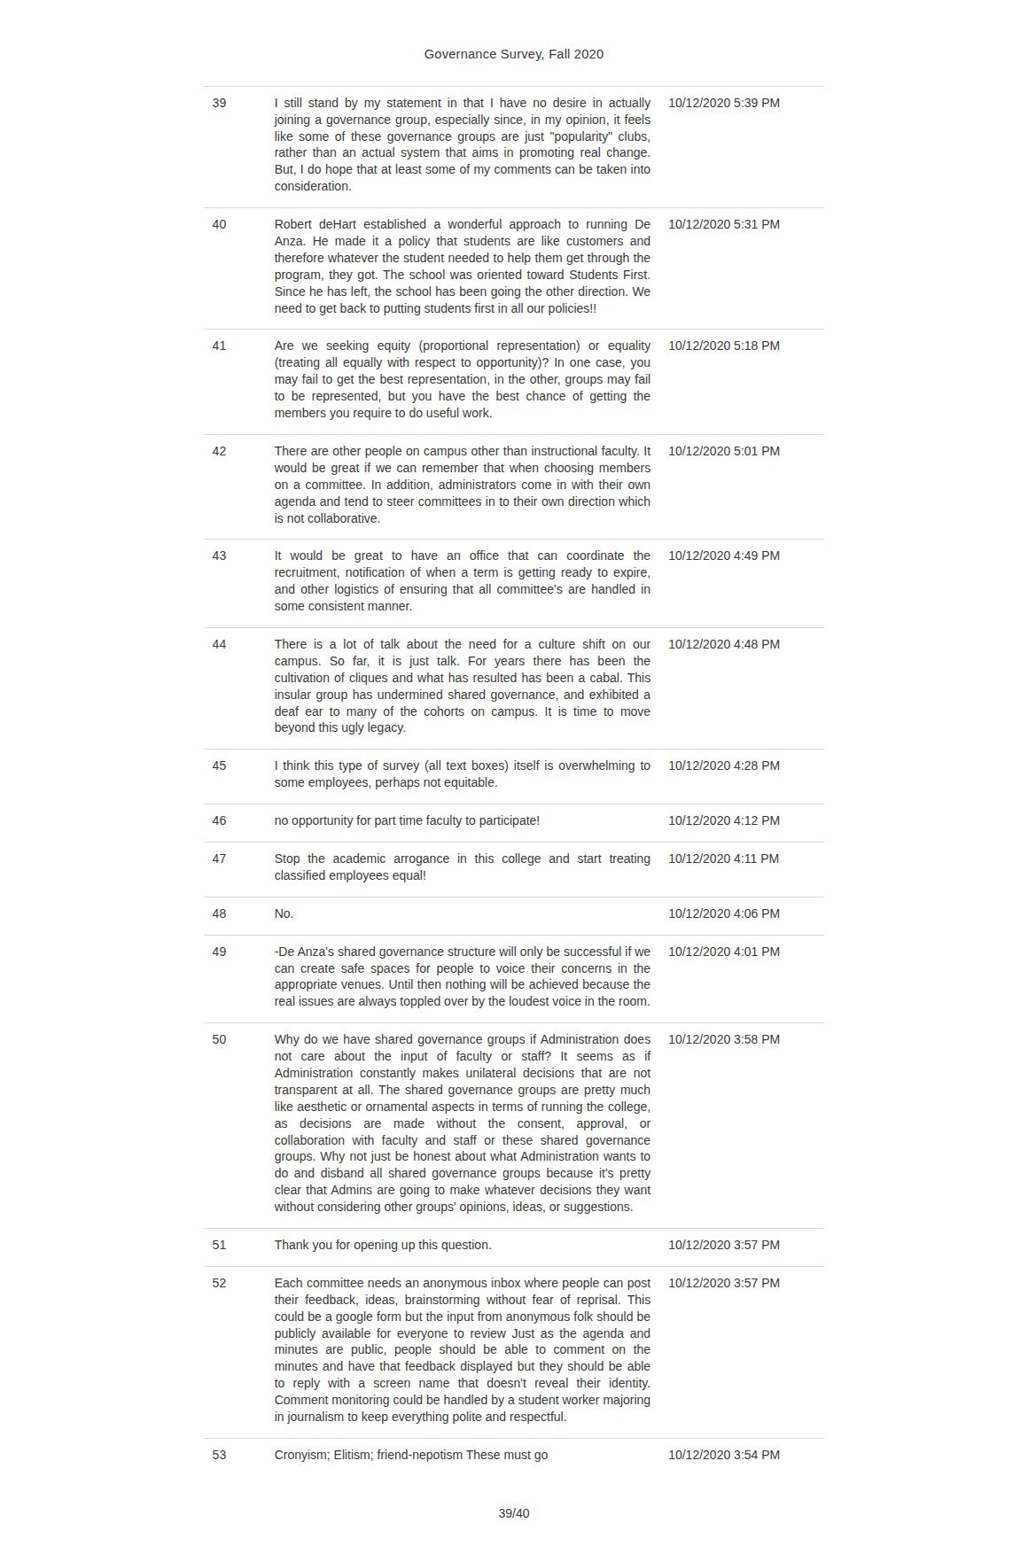Governance Survey, Fall 2020
| 39 | I still stand by my statement in that I have no desire in actually joining a governance group, especially since, in my opinion, it feels like some of these governance groups are just "popularity" clubs, rather than an actual system that aims in promoting real change. But, I do hope that at least some of my comments can be taken into consideration. | 10/12/2020 5:39 PM |
| 40 | Robert deHart established a wonderful approach to running De Anza. He made it a policy that students are like customers and therefore whatever the student needed to help them get through the program, they got. The school was oriented toward Students First. Since he has left, the school has been going the other direction. We need to get back to putting students first in all our policies!! | 10/12/2020 5:31 PM |
| 41 | Are we seeking equity (proportional representation) or equality (treating all equally with respect to opportunity)? In one case, you may fail to get the best representation, in the other, groups may fail to be represented, but you have the best chance of getting the members you require to do useful work. | 10/12/2020 5:18 PM |
| 42 | There are other people on campus other than instructional faculty. It would be great if we can remember that when choosing members on a committee. In addition, administrators come in with their own agenda and tend to steer committees in to their own direction which is not collaborative. | 10/12/2020 5:01 PM |
| 43 | It would be great to have an office that can coordinate the recruitment, notification of when a term is getting ready to expire, and other logistics of ensuring that all committee's are handled in some consistent manner. | 10/12/2020 4:49 PM |
| 44 | There is a lot of talk about the need for a culture shift on our campus. So far, it is just talk. For years there has been the cultivation of cliques and what has resulted has been a cabal. This insular group has undermined shared governance, and exhibited a deaf ear to many of the cohorts on campus. It is time to move beyond this ugly legacy. | 10/12/2020 4:48 PM |
| 45 | I think this type of survey (all text boxes) itself is overwhelming to some employees, perhaps not equitable. | 10/12/2020 4:28 PM |
| 46 | no opportunity for part time faculty to participate! | 10/12/2020 4:12 PM |
| 47 | Stop the academic arrogance in this college and start treating classified employees equal! | 10/12/2020 4:11 PM |
| 48 | No. | 10/12/2020 4:06 PM |
| 49 | -De Anza's shared governance structure will only be successful if we can create safe spaces for people to voice their concerns in the appropriate venues. Until then nothing will be achieved because the real issues are always toppled over by the loudest voice in the room. | 10/12/2020 4:01 PM |
| 50 | Why do we have shared governance groups if Administration does not care about the input of faculty or staff? It seems as if Administration constantly makes unilateral decisions that are not transparent at all. The shared governance groups are pretty much like aesthetic or ornamental aspects in terms of running the college, as decisions are made without the consent, approval, or collaboration with faculty and staff or these shared governance groups. Why not just be honest about what Administration wants to do and disband all shared governance groups because it's pretty clear that Admins are going to make whatever decisions they want without considering other groups' opinions, ideas, or suggestions. | 10/12/2020 3:58 PM |
| 51 | Thank you for opening up this question. | 10/12/2020 3:57 PM |
| 52 | Each committee needs an anonymous inbox where people can post their feedback, ideas, brainstorming without fear of reprisal. This could be a google form but the input from anonymous folk should be publicly available for everyone to review Just as the agenda and minutes are public, people should be able to comment on the minutes and have that feedback displayed but they should be able to reply with a screen name that doesn't reveal their identity. Comment monitoring could be handled by a student worker majoring in journalism to keep everything polite and respectful. | 10/12/2020 3:57 PM |
| 53 | Cronyism; Elitism; friend-nepotism These must go | 10/12/2020 3:54 PM |
39/40